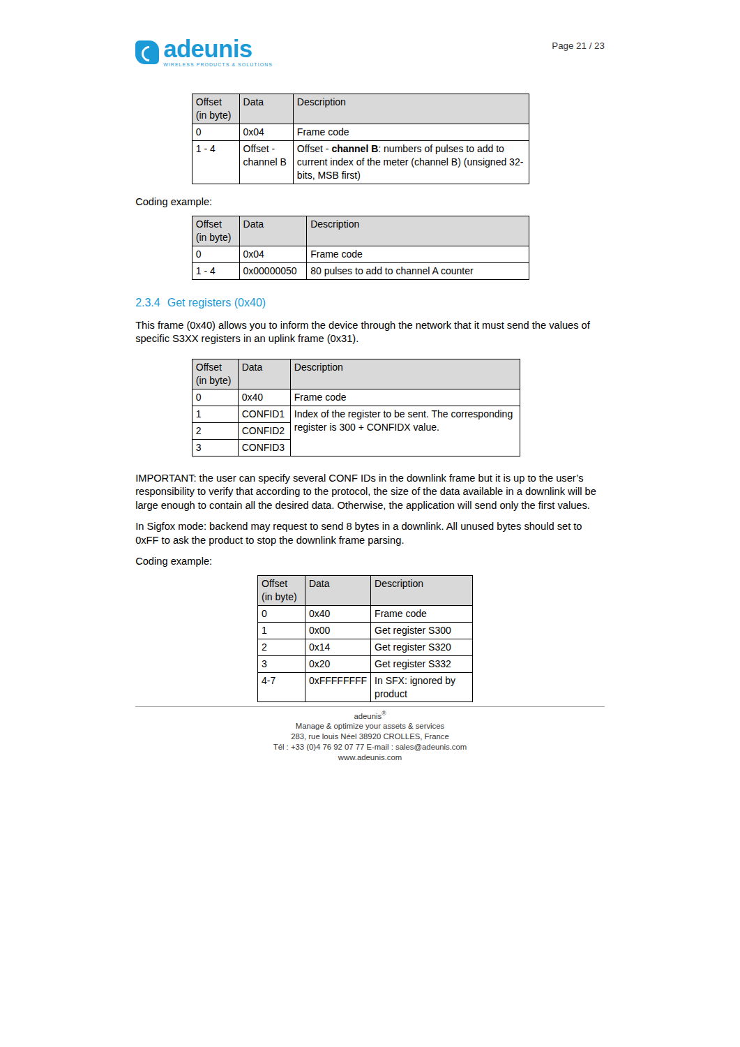adeunis
WIRELESS PRODUCTS & SOLUTIONS
Page 21 / 23
| Offset (in byte) | Data | Description |
| --- | --- | --- |
| 0 | 0x04 | Frame code |
| 1 - 4 | Offset - channel B | Offset - channel B : numbers of pulses to add to current index of the meter (channel B) (unsigned 32-bits, MSB first) |
Coding example:
| Offset (in byte) | Data | Description |
| --- | --- | --- |
| 0 | 0x04 | Frame code |
| 1 - 4 | 0x00000050 | 80 pulses to add to channel A counter |
2.3.4 Get registers (0x40)
This frame (0x40) allows you to inform the device through the network that it must send the values of specific S3XX registers in an uplink frame (0x31).
| Offset (in byte) | Data | Description |
| --- | --- | --- |
| 0 | 0x40 | Frame code |
| 1 | CONFID1 | Index of the register to be sent. The corresponding register is 300 + CONFIDX value. |
| 2 | CONFID2 |
| 3 | CONFID3 |
IMPORTANT: the user can specify several CONF IDs in the downlink frame but it is up to the user’s responsibility to verify that according to the protocol, the size of the data available in a downlink will be large enough to contain all the desired data. Otherwise, the application will send only the first values.
In Sigfox mode: backend may request to send 8 bytes in a downlink. All unused bytes should set to 0xFF to ask the product to stop the downlink frame parsing.
Coding example:
| Offset (in byte) | Data | Description |
| --- | --- | --- |
| 0 | 0x40 | Frame code |
| 1 | 0x00 | Get register S300 |
| 2 | 0x14 | Get register S320 |
| 3 | 0x20 | Get register S332 |
| 4-7 | 0xFFFFFFFF | In SFX: ignored by product |
adeunis®
Manage & optimize your assets & services
283, rue louis Néel 38920 CROLLES, France
Tél : +33 (0)4 76 92 07 77 E-mail : sales@adeunis.com
www.adeunis.com